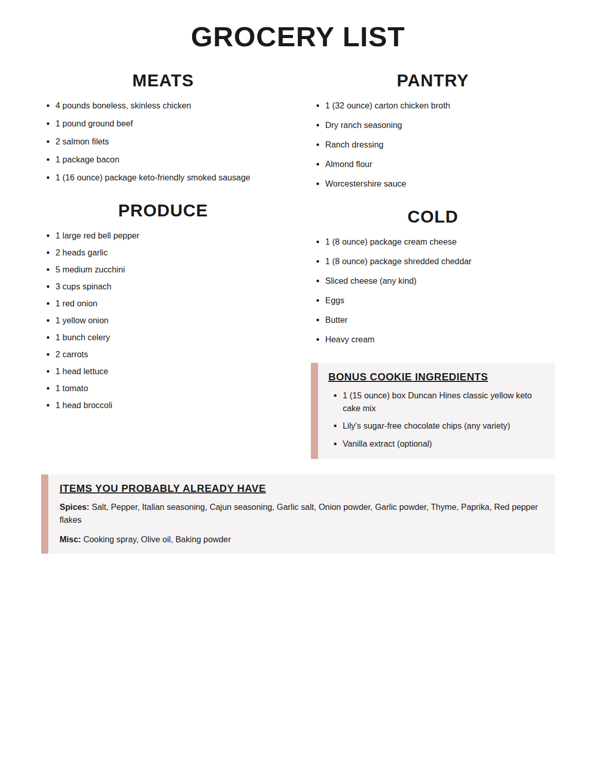Grocery List
Meats
4 pounds boneless, skinless chicken
1 pound ground beef
2 salmon filets
1 package bacon
1 (16 ounce) package keto-friendly smoked sausage
Produce
1 large red bell pepper
2 heads garlic
5 medium zucchini
3 cups spinach
1 red onion
1 yellow onion
1 bunch celery
2 carrots
1 head lettuce
1 tomato
1 head broccoli
Pantry
1 (32 ounce) carton chicken broth
Dry ranch seasoning
Ranch dressing
Almond flour
Worcestershire sauce
Cold
1 (8 ounce) package cream cheese
1 (8 ounce) package shredded cheddar
Sliced cheese (any kind)
Eggs
Butter
Heavy cream
Bonus Cookie Ingredients
1 (15 ounce) box Duncan Hines classic yellow keto cake mix
Lily's sugar-free chocolate chips (any variety)
Vanilla extract (optional)
Items You Probably Already Have
Spices: Salt, Pepper, Italian seasoning, Cajun seasoning, Garlic salt, Onion powder, Garlic powder, Thyme, Paprika, Red pepper flakes
Misc: Cooking spray, Olive oil, Baking powder